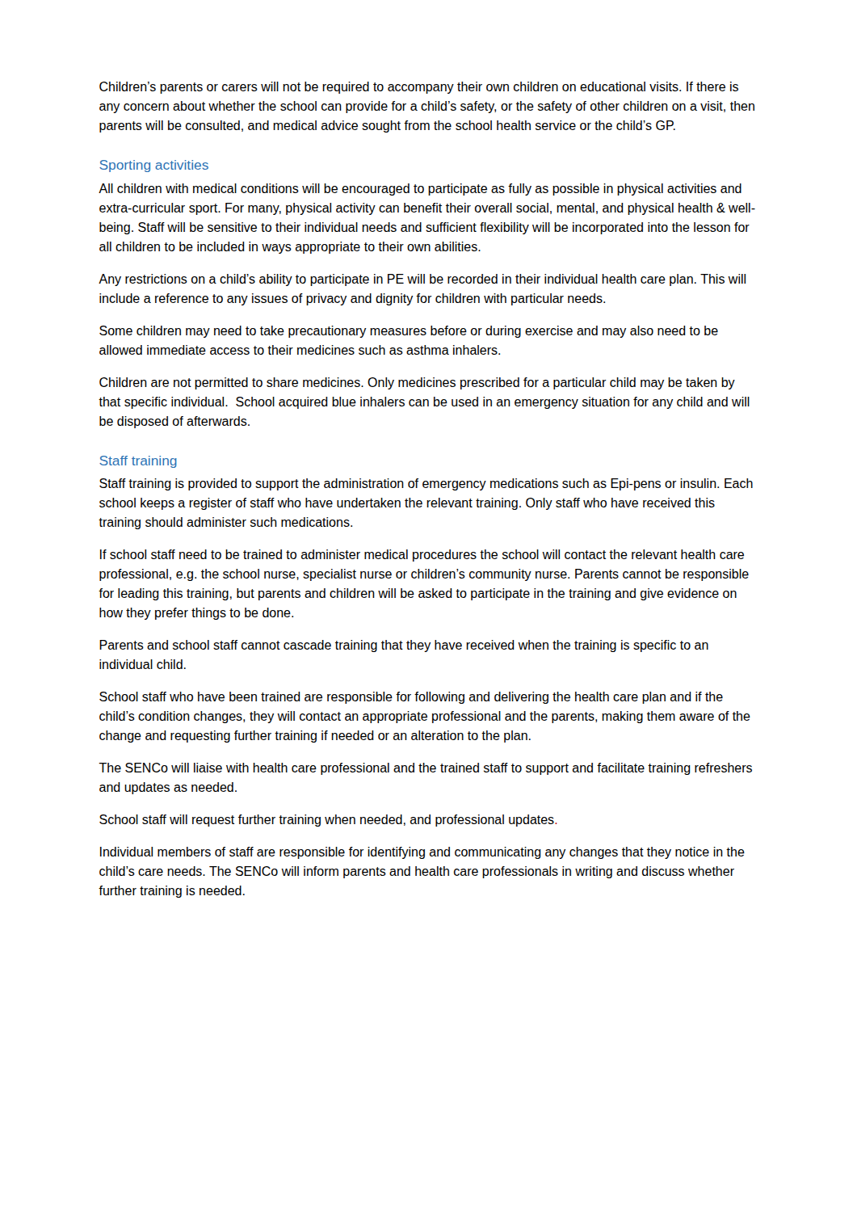Children’s parents or carers will not be required to accompany their own children on educational visits. If there is any concern about whether the school can provide for a child’s safety, or the safety of other children on a visit, then parents will be consulted, and medical advice sought from the school health service or the child’s GP.
Sporting activities
All children with medical conditions will be encouraged to participate as fully as possible in physical activities and extra-curricular sport. For many, physical activity can benefit their overall social, mental, and physical health & well-being. Staff will be sensitive to their individual needs and sufficient flexibility will be incorporated into the lesson for all children to be included in ways appropriate to their own abilities.
Any restrictions on a child’s ability to participate in PE will be recorded in their individual health care plan. This will include a reference to any issues of privacy and dignity for children with particular needs.
Some children may need to take precautionary measures before or during exercise and may also need to be allowed immediate access to their medicines such as asthma inhalers.
Children are not permitted to share medicines. Only medicines prescribed for a particular child may be taken by that specific individual. School acquired blue inhalers can be used in an emergency situation for any child and will be disposed of afterwards.
Staff training
Staff training is provided to support the administration of emergency medications such as Epi-pens or insulin. Each school keeps a register of staff who have undertaken the relevant training. Only staff who have received this training should administer such medications.
If school staff need to be trained to administer medical procedures the school will contact the relevant health care professional, e.g. the school nurse, specialist nurse or children’s community nurse. Parents cannot be responsible for leading this training, but parents and children will be asked to participate in the training and give evidence on how they prefer things to be done.
Parents and school staff cannot cascade training that they have received when the training is specific to an individual child.
School staff who have been trained are responsible for following and delivering the health care plan and if the child’s condition changes, they will contact an appropriate professional and the parents, making them aware of the change and requesting further training if needed or an alteration to the plan.
The SENCo will liaise with health care professional and the trained staff to support and facilitate training refreshers and updates as needed.
School staff will request further training when needed, and professional updates.
Individual members of staff are responsible for identifying and communicating any changes that they notice in the child’s care needs. The SENCo will inform parents and health care professionals in writing and discuss whether further training is needed.